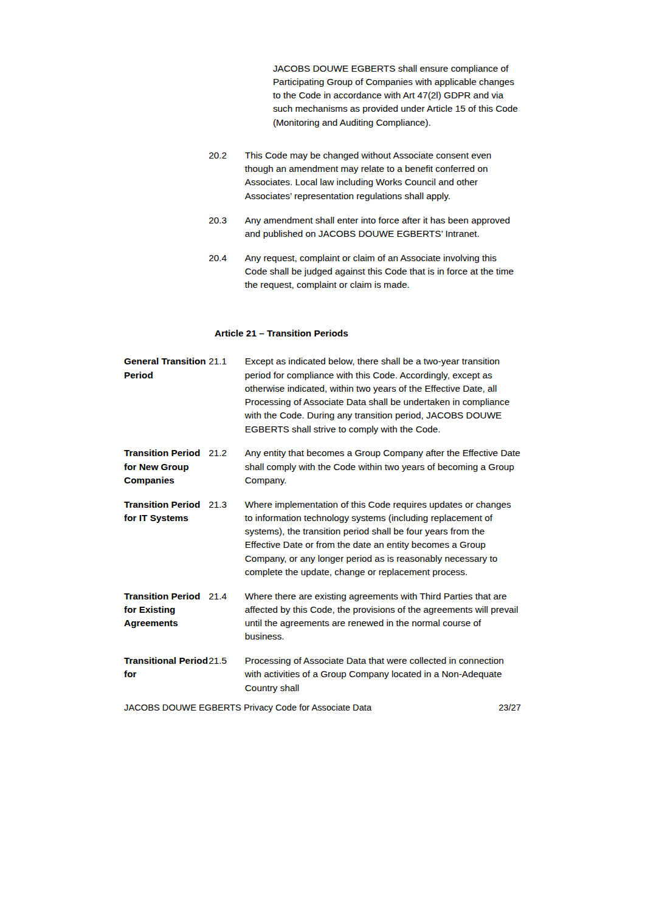JACOBS DOUWE EGBERTS shall ensure compliance of Participating Group of Companies with applicable changes to the Code in accordance with Art 47(2l) GDPR and via such mechanisms as provided under Article 15 of this Code (Monitoring and Auditing Compliance).
| | 20.2 | This Code may be changed without Associate consent even though an amendment may relate to a benefit conferred on Associates. Local law including Works Council and other Associates’ representation regulations shall apply. |
| | 20.3 | Any amendment shall enter into force after it has been approved and published on JACOBS DOUWE EGBERTS’ Intranet. |
| | 20.4 | Any request, complaint or claim of an Associate involving this Code shall be judged against this Code that is in force at the time the request, complaint or claim is made. |
Article 21 – Transition Periods
| General Transition Period | 21.1 | Except as indicated below, there shall be a two-year transition period for compliance with this Code. Accordingly, except as otherwise indicated, within two years of the Effective Date, all Processing of Associate Data shall be undertaken in compliance with the Code. During any transition period, JACOBS DOUWE EGBERTS shall strive to comply with the Code. |
| Transition Period for New Group Companies | 21.2 | Any entity that becomes a Group Company after the Effective Date shall comply with the Code within two years of becoming a Group Company. |
| Transition Period for IT Systems | 21.3 | Where implementation of this Code requires updates or changes to information technology systems (including replacement of systems), the transition period shall be four years from the Effective Date or from the date an entity becomes a Group Company, or any longer period as is reasonably necessary to complete the update, change or replacement process. |
| Transition Period for Existing Agreements | 21.4 | Where there are existing agreements with Third Parties that are affected by this Code, the provisions of the agreements will prevail until the agreements are renewed in the normal course of business. |
| Transitional Period for | 21.5 | Processing of Associate Data that were collected in connection with activities of a Group Company located in a Non-Adequate Country shall |
JACOBS DOUWE EGBERTS Privacy Code for Associate Data 23/27